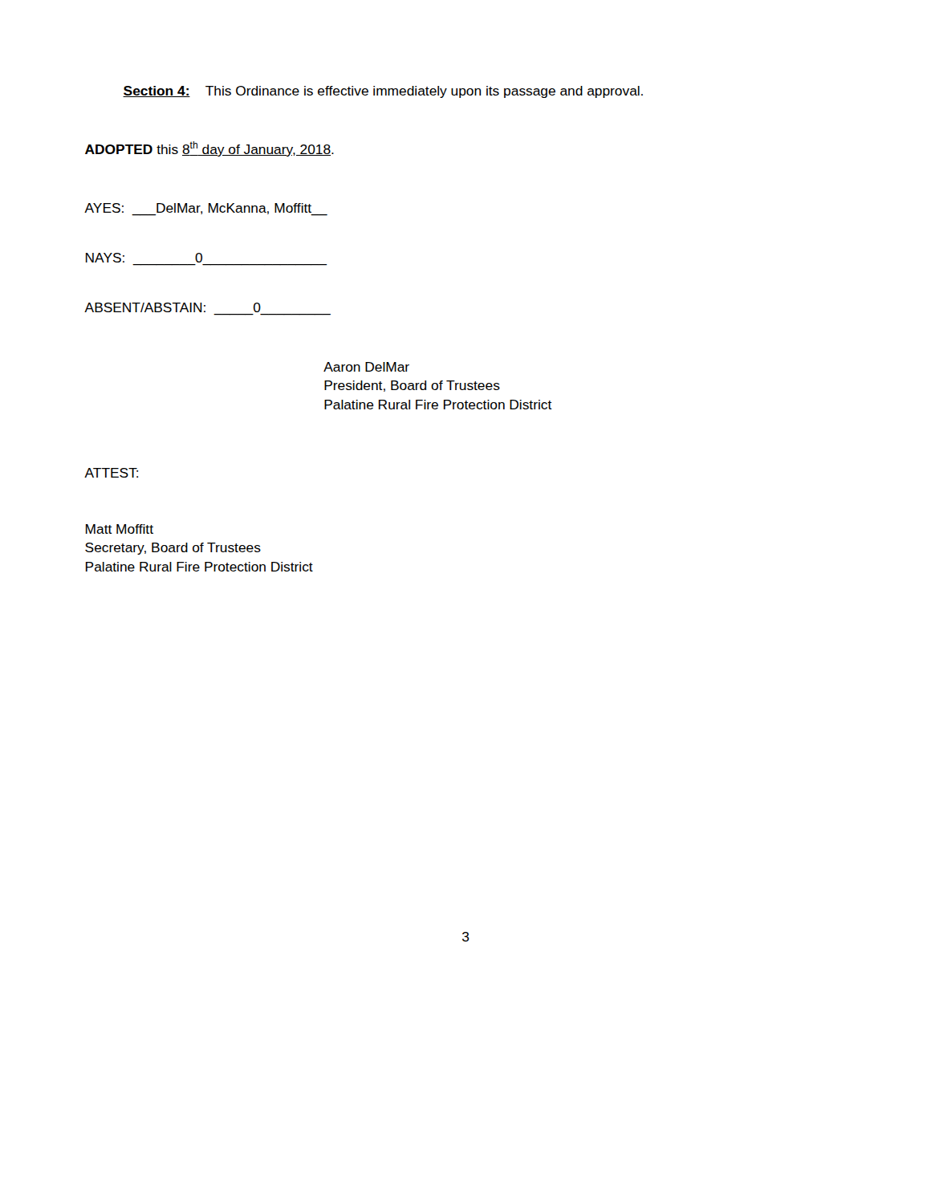Section 4: This Ordinance is effective immediately upon its passage and approval.
ADOPTED this 8th day of January, 2018.
AYES: ___DelMar, McKanna, Moffitt__
NAYS: ________0________________
ABSENT/ABSTAIN: _____0_________
Aaron DelMar
President, Board of Trustees
Palatine Rural Fire Protection District
ATTEST:
Matt Moffitt
Secretary, Board of Trustees
Palatine Rural Fire Protection District
3